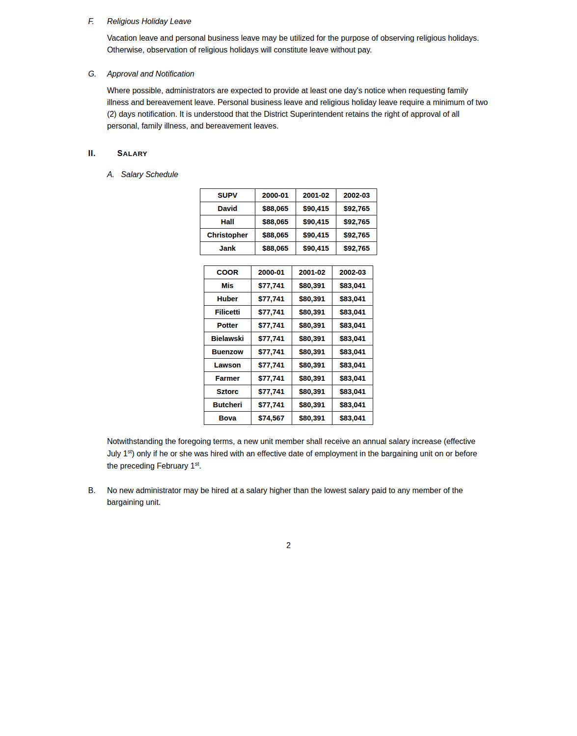F. Religious Holiday Leave
Vacation leave and personal business leave may be utilized for the purpose of observing religious holidays. Otherwise, observation of religious holidays will constitute leave without pay.
G. Approval and Notification
Where possible, administrators are expected to provide at least one day's notice when requesting family illness and bereavement leave. Personal business leave and religious holiday leave require a minimum of two (2) days notification. It is understood that the District Superintendent retains the right of approval of all personal, family illness, and bereavement leaves.
II. SALARY
A. Salary Schedule
| SUPV | 2000-01 | 2001-02 | 2002-03 |
| --- | --- | --- | --- |
| David | $88,065 | $90,415 | $92,765 |
| Hall | $88,065 | $90,415 | $92,765 |
| Christopher | $88,065 | $90,415 | $92,765 |
| Jank | $88,065 | $90,415 | $92,765 |
| COOR | 2000-01 | 2001-02 | 2002-03 |
| --- | --- | --- | --- |
| Mis | $77,741 | $80,391 | $83,041 |
| Huber | $77,741 | $80,391 | $83,041 |
| Filicetti | $77,741 | $80,391 | $83,041 |
| Potter | $77,741 | $80,391 | $83,041 |
| Bielawski | $77,741 | $80,391 | $83,041 |
| Buenzow | $77,741 | $80,391 | $83,041 |
| Lawson | $77,741 | $80,391 | $83,041 |
| Farmer | $77,741 | $80,391 | $83,041 |
| Sztorc | $77,741 | $80,391 | $83,041 |
| Butcheri | $77,741 | $80,391 | $83,041 |
| Bova | $74,567 | $80,391 | $83,041 |
Notwithstanding the foregoing terms, a new unit member shall receive an annual salary increase (effective July 1st) only if he or she was hired with an effective date of employment in the bargaining unit on or before the preceding February 1st.
B. No new administrator may be hired at a salary higher than the lowest salary paid to any member of the bargaining unit.
2